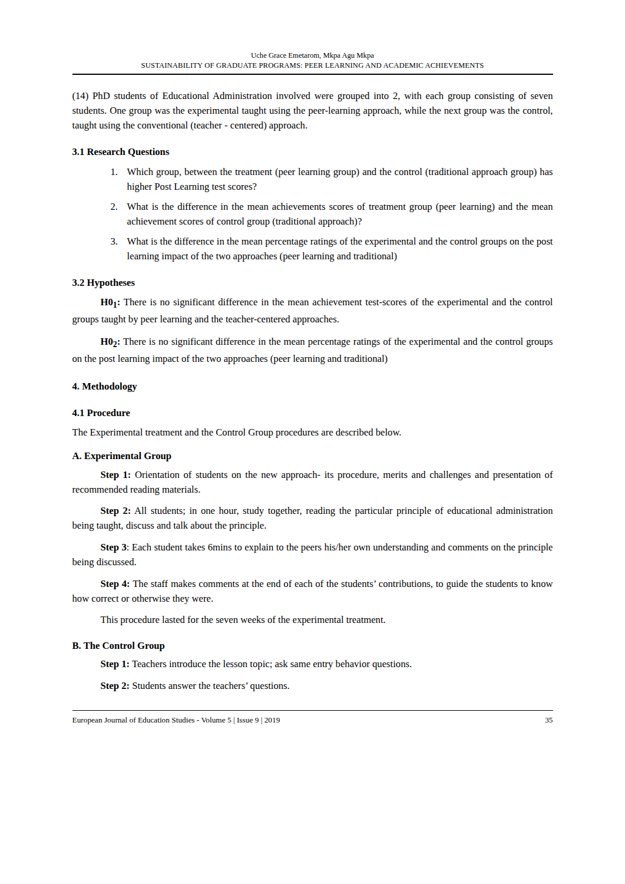Uche Grace Emetarom, Mkpa Agu Mkpa
Sustainability of Graduate Programs: Peer Learning and Academic Achievements
(14) PhD students of Educational Administration involved were grouped into 2, with each group consisting of seven students. One group was the experimental taught using the peer-learning approach, while the next group was the control, taught using the conventional (teacher - centered) approach.
3.1 Research Questions
Which group, between the treatment (peer learning group) and the control (traditional approach group) has higher Post Learning test scores?
What is the difference in the mean achievements scores of treatment group (peer learning) and the mean achievement scores of control group (traditional approach)?
What is the difference in the mean percentage ratings of the experimental and the control groups on the post learning impact of the two approaches (peer learning and traditional)
3.2 Hypotheses
H01: There is no significant difference in the mean achievement test-scores of the experimental and the control groups taught by peer learning and the teacher-centered approaches.
H02: There is no significant difference in the mean percentage ratings of the experimental and the control groups on the post learning impact of the two approaches (peer learning and traditional)
4. Methodology
4.1 Procedure
The Experimental treatment and the Control Group procedures are described below.
A. Experimental Group
Step 1: Orientation of students on the new approach- its procedure, merits and challenges and presentation of recommended reading materials.
Step 2: All students; in one hour, study together, reading the particular principle of educational administration being taught, discuss and talk about the principle.
Step 3: Each student takes 6mins to explain to the peers his/her own understanding and comments on the principle being discussed.
Step 4: The staff makes comments at the end of each of the students’ contributions, to guide the students to know how correct or otherwise they were.
This procedure lasted for the seven weeks of the experimental treatment.
B. The Control Group
Step 1: Teachers introduce the lesson topic; ask same entry behavior questions.
Step 2: Students answer the teachers’ questions.
European Journal of Education Studies - Volume 5 | Issue 9 | 2019 35